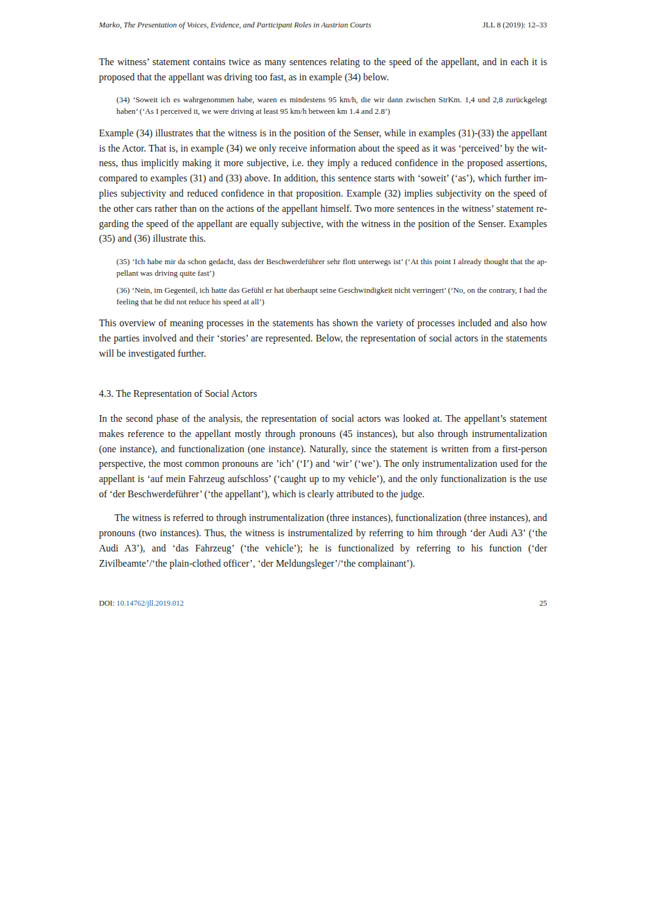Marko, The Presentation of Voices, Evidence, and Participant Roles in Austrian Courts JLL 8 (2019): 12–33
The witness’ statement contains twice as many sentences relating to the speed of the appellant, and in each it is proposed that the appellant was driving too fast, as in example (34) below.
(34) ‘Soweit ich es wahrgenommen habe, waren es mindestens 95 km/h, die wir dann zwischen StrKm. 1,4 und 2,8 zurückgelegt haben’ (‘As I perceived it, we were driving at least 95 km/h between km 1.4 and 2.8’)
Example (34) illustrates that the witness is in the position of the Senser, while in examples (31)-(33) the appellant is the Actor. That is, in example (34) we only receive information about the speed as it was ‘perceived’ by the witness, thus implicitly making it more subjective, i.e. they imply a reduced confidence in the proposed assertions, compared to examples (31) and (33) above. In addition, this sentence starts with ‘soweit’ (‘as’), which further implies subjectivity and reduced confidence in that proposition. Example (32) implies subjectivity on the speed of the other cars rather than on the actions of the appellant himself. Two more sentences in the witness’ statement regarding the speed of the appellant are equally subjective, with the witness in the position of the Senser. Examples (35) and (36) illustrate this.
(35) ‘Ich habe mir da schon gedacht, dass der Beschwerdeführer sehr flott unterwegs ist’ (‘At this point I already thought that the appellant was driving quite fast’)
(36) ‘Nein, im Gegenteil, ich hatte das Gefühl er hat überhaupt seine Geschwindigkeit nicht verringert’ (‘No, on the contrary, I had the feeling that he did not reduce his speed at all’)
This overview of meaning processes in the statements has shown the variety of processes included and also how the parties involved and their ‘stories’ are represented. Below, the representation of social actors in the statements will be investigated further.
4.3. The Representation of Social Actors
In the second phase of the analysis, the representation of social actors was looked at. The appellant’s statement makes reference to the appellant mostly through pronouns (45 instances), but also through instrumentalization (one instance), and functionalization (one instance). Naturally, since the statement is written from a first-person perspective, the most common pronouns are ’ich’ (‘I’) and ‘wir’ (‘we’). The only instrumentalization used for the appellant is ‘auf mein Fahrzeug aufschloss’ (‘caught up to my vehicle’), and the only functionalization is the use of ‘der Beschwerdeführer’ (‘the appellant’), which is clearly attributed to the judge.
The witness is referred to through instrumentalization (three instances), functionalization (three instances), and pronouns (two instances). Thus, the witness is instrumentalized by referring to him through ‘der Audi A3’ (‘the Audi A3’), and ‘das Fahrzeug’ (‘the vehicle’); he is functionalized by referring to his function (‘der Zivilbeamte’/‘the plain-clothed officer’, ‘der Meldungsleger’/‘the complainant’).
DOI: 10.14762/jll.2019.012 25